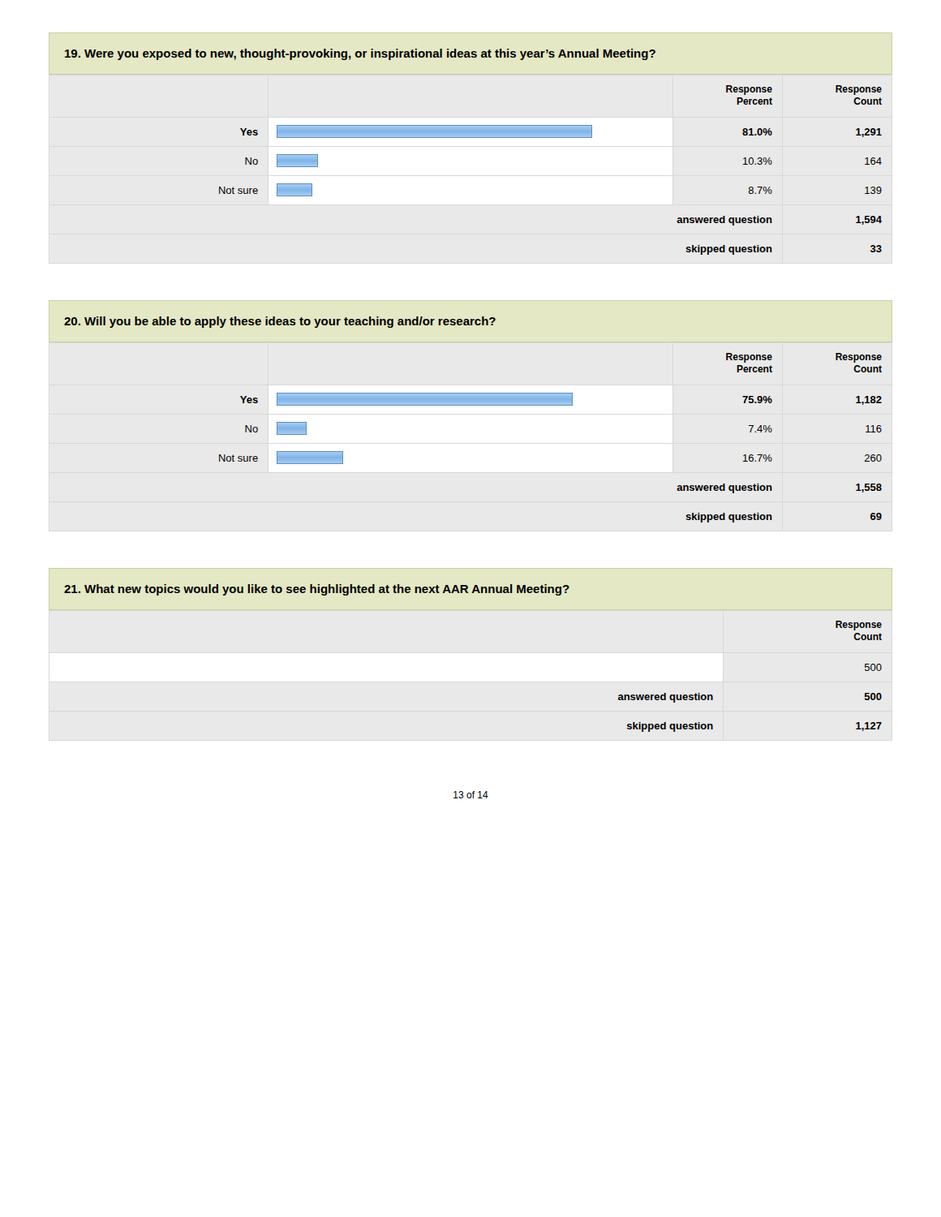19. Were you exposed to new, thought-provoking, or inspirational ideas at this year’s Annual Meeting?
| | | Response Percent | Response Count |
| Yes | | 81.0% | 1,291 |
| No | | 10.3% | 164 |
| Not sure | | 8.7% | 139 |
| answered question | 1,594 |
| skipped question | 33 |
20. Will you be able to apply these ideas to your teaching and/or research?
| | | Response Percent | Response Count |
| Yes | | 75.9% | 1,182 |
| No | | 7.4% | 116 |
| Not sure | | 16.7% | 260 |
| answered question | 1,558 |
| skipped question | 69 |
21. What new topics would you like to see highlighted at the next AAR Annual Meeting?
| | Response Count |
| | 500 |
| answered question | 500 |
| skipped question | 1,127 |
13 of 14